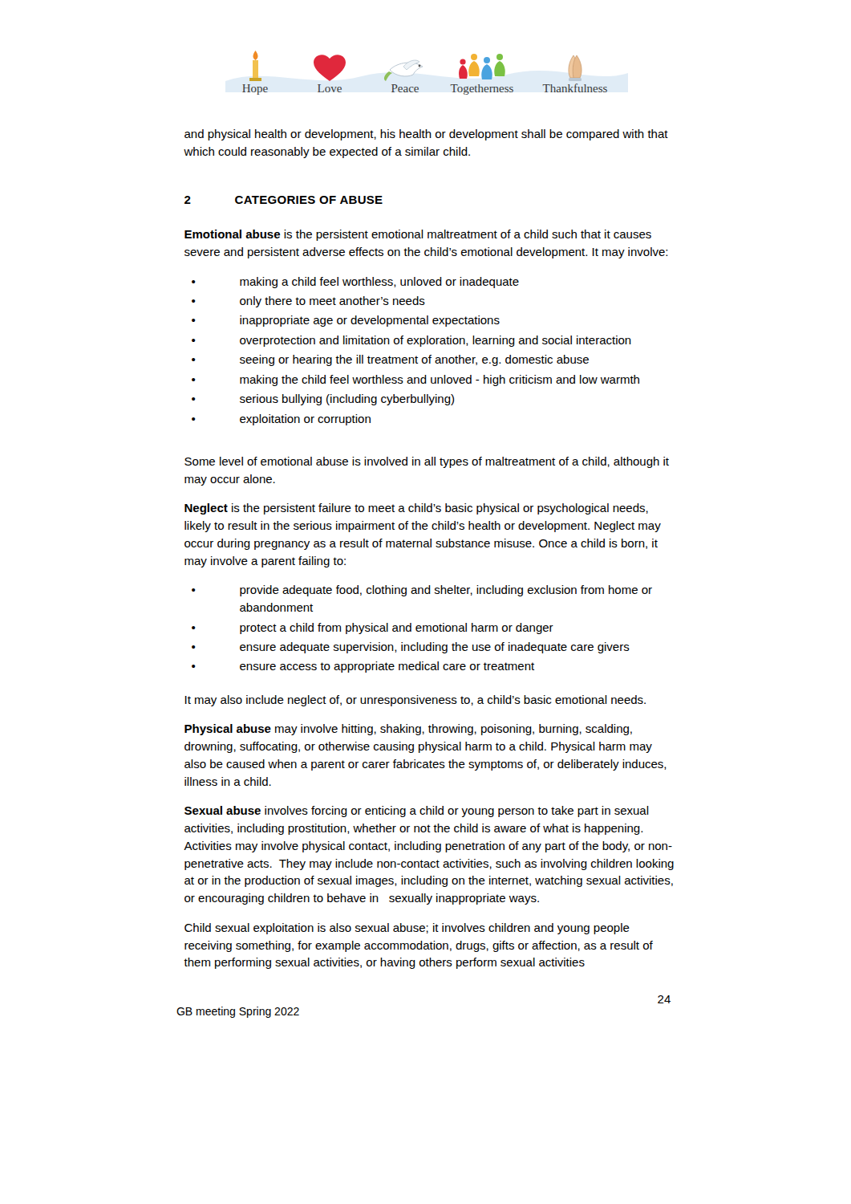Hope Love Peace Togetherness Thankfulness
and physical health or development, his health or development shall be compared with that which could reasonably be expected of a similar child.
2 CATEGORIES OF ABUSE
Emotional abuse is the persistent emotional maltreatment of a child such that it causes severe and persistent adverse effects on the child’s emotional development. It may involve:
making a child feel worthless, unloved or inadequate
only there to meet another’s needs
inappropriate age or developmental expectations
overprotection and limitation of exploration, learning and social interaction
seeing or hearing the ill treatment of another, e.g. domestic abuse
making the child feel worthless and unloved - high criticism and low warmth
serious bullying (including cyberbullying)
exploitation or corruption
Some level of emotional abuse is involved in all types of maltreatment of a child, although it may occur alone.
Neglect is the persistent failure to meet a child’s basic physical or psychological needs, likely to result in the serious impairment of the child’s health or development. Neglect may occur during pregnancy as a result of maternal substance misuse. Once a child is born, it may involve a parent failing to:
provide adequate food, clothing and shelter, including exclusion from home or abandonment
protect a child from physical and emotional harm or danger
ensure adequate supervision, including the use of inadequate care givers
ensure access to appropriate medical care or treatment
It may also include neglect of, or unresponsiveness to, a child’s basic emotional needs.
Physical abuse may involve hitting, shaking, throwing, poisoning, burning, scalding, drowning, suffocating, or otherwise causing physical harm to a child. Physical harm may also be caused when a parent or carer fabricates the symptoms of, or deliberately induces, illness in a child.
Sexual abuse involves forcing or enticing a child or young person to take part in sexual activities, including prostitution, whether or not the child is aware of what is happening. Activities may involve physical contact, including penetration of any part of the body, or non-penetrative acts. They may include non-contact activities, such as involving children looking at or in the production of sexual images, including on the internet, watching sexual activities, or encouraging children to behave in sexually inappropriate ways.
Child sexual exploitation is also sexual abuse; it involves children and young people receiving something, for example accommodation, drugs, gifts or affection, as a result of them performing sexual activities, or having others perform sexual activities
24
GB meeting Spring 2022